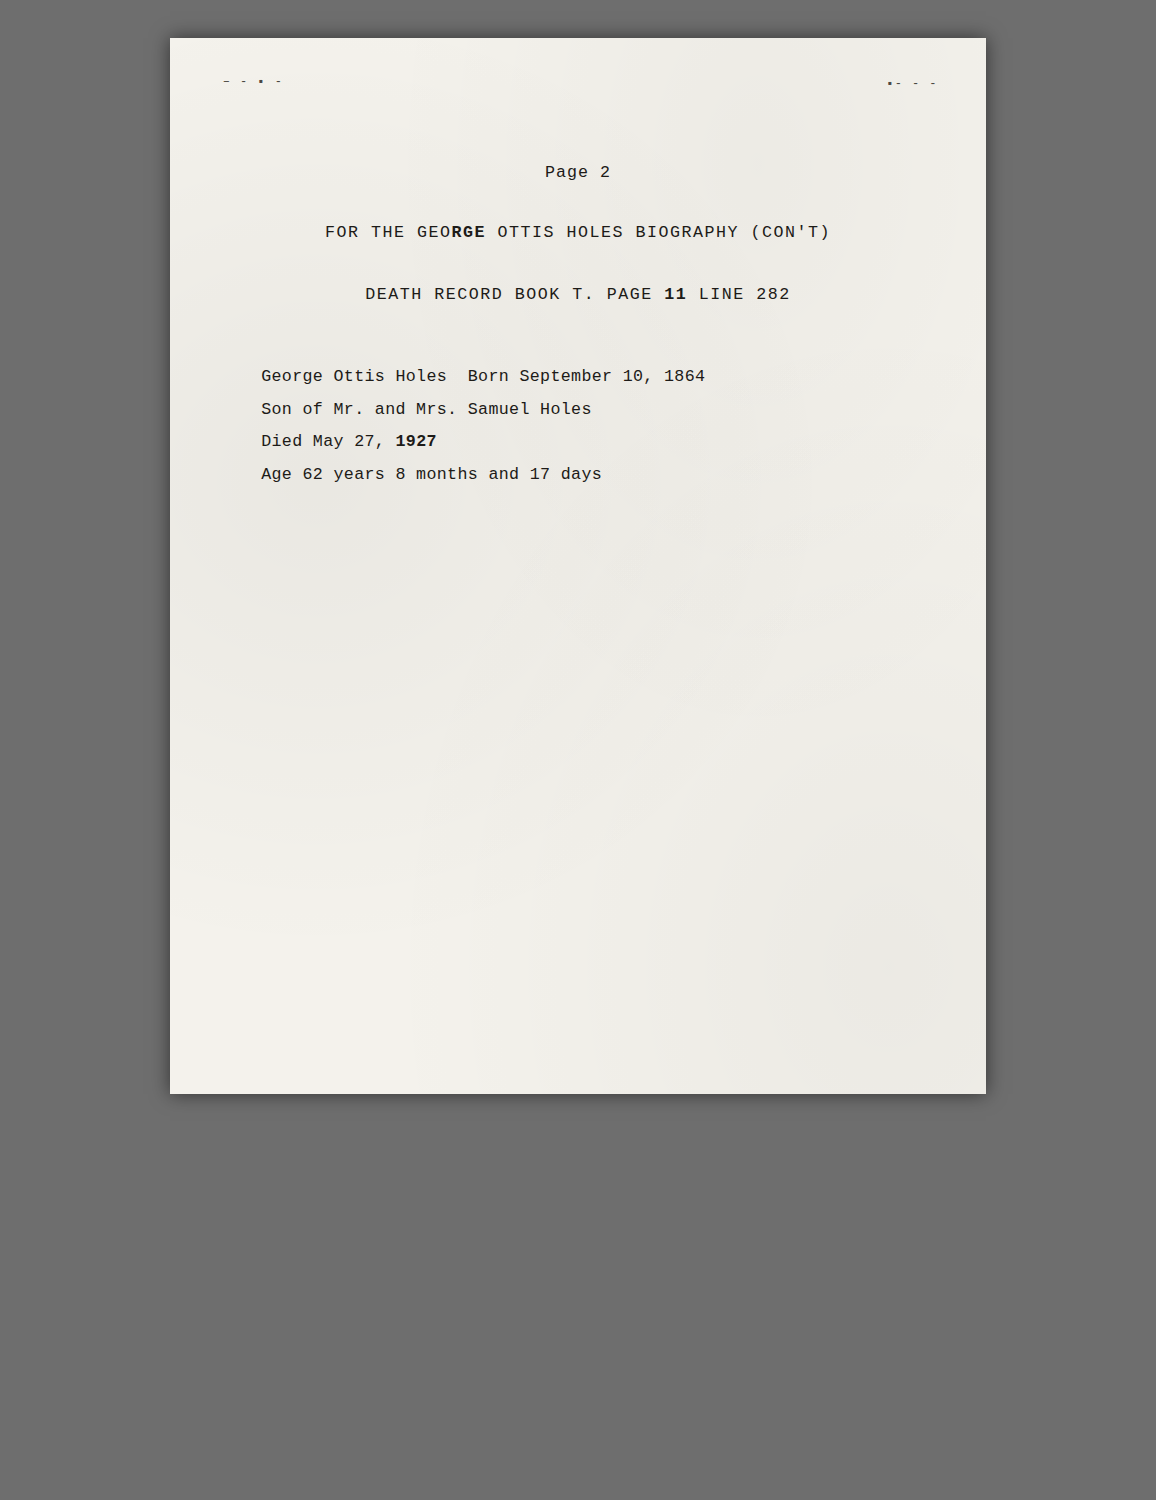– ‑ ▪ ‑ ▪‑ ‑ ‑
Page 2
For the George Ottis Holes Biography (Con't)
Death Record Book T. Page 11 Line 282
George Ottis Holes Born September 10, 1864
Son of Mr. and Mrs. Samuel Holes
Died May 27, 1927
Age 62 years 8 months and 17 days